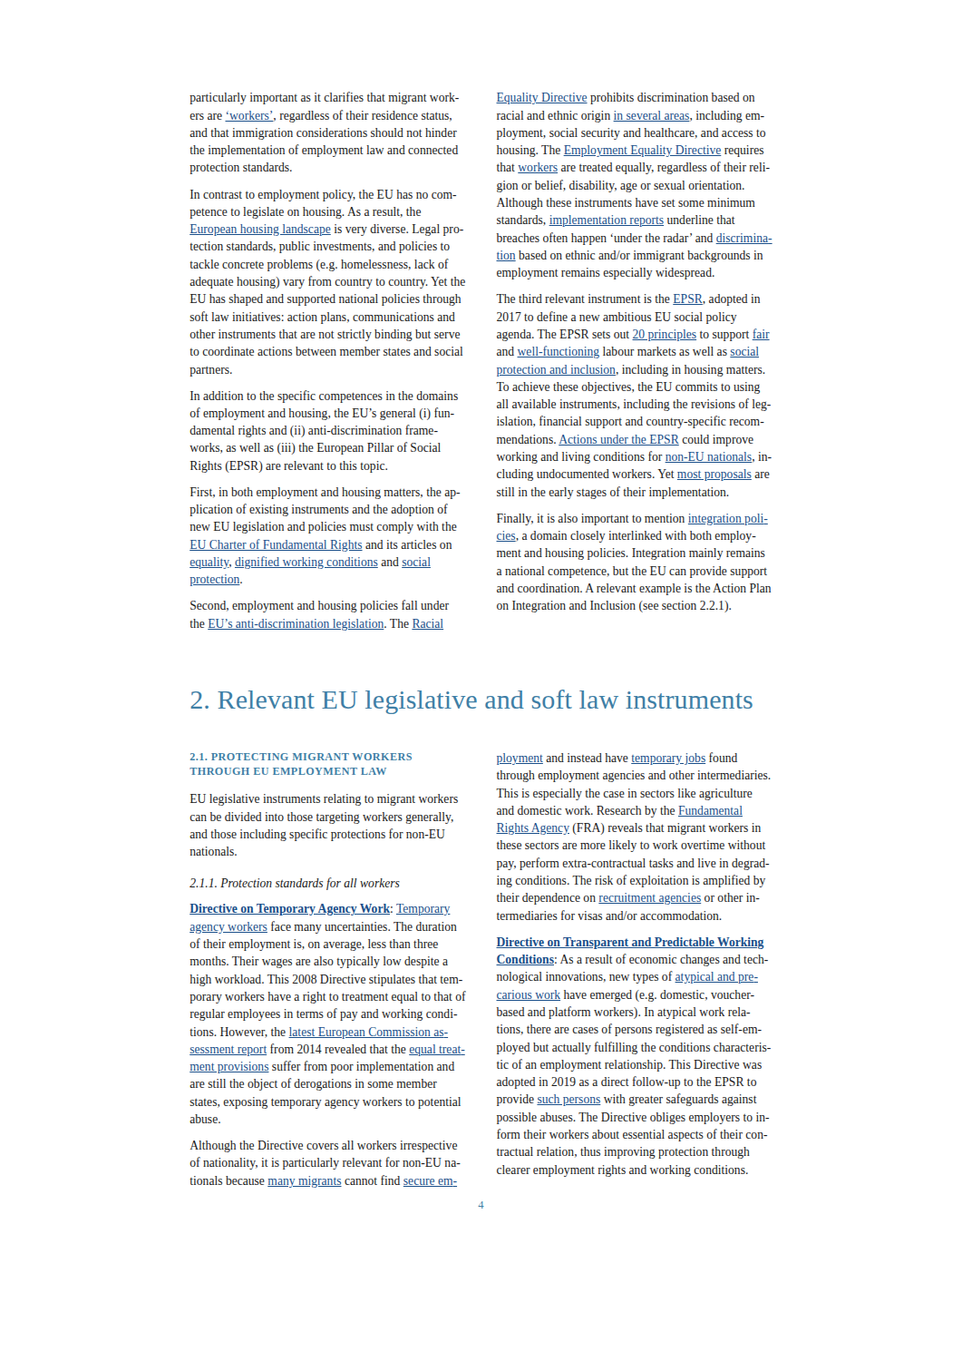particularly important as it clarifies that migrant workers are ‘workers’, regardless of their residence status, and that immigration considerations should not hinder the implementation of employment law and connected protection standards.
In contrast to employment policy, the EU has no competence to legislate on housing. As a result, the European housing landscape is very diverse. Legal protection standards, public investments, and policies to tackle concrete problems (e.g. homelessness, lack of adequate housing) vary from country to country. Yet the EU has shaped and supported national policies through soft law initiatives: action plans, communications and other instruments that are not strictly binding but serve to coordinate actions between member states and social partners.
In addition to the specific competences in the domains of employment and housing, the EU’s general (i) fundamental rights and (ii) anti-discrimination frameworks, as well as (iii) the European Pillar of Social Rights (EPSR) are relevant to this topic.
First, in both employment and housing matters, the application of existing instruments and the adoption of new EU legislation and policies must comply with the EU Charter of Fundamental Rights and its articles on equality, dignified working conditions and social protection.
Second, employment and housing policies fall under the EU’s anti-discrimination legislation. The Racial Equality Directive prohibits discrimination based on racial and ethnic origin in several areas, including employment, social security and healthcare, and access to housing. The Employment Equality Directive requires that workers are treated equally, regardless of their religion or belief, disability, age or sexual orientation. Although these instruments have set some minimum standards, implementation reports underline that breaches often happen ‘under the radar’ and discrimination based on ethnic and/or immigrant backgrounds in employment remains especially widespread.
The third relevant instrument is the EPSR, adopted in 2017 to define a new ambitious EU social policy agenda. The EPSR sets out 20 principles to support fair and well-functioning labour markets as well as social protection and inclusion, including in housing matters. To achieve these objectives, the EU commits to using all available instruments, including the revisions of legislation, financial support and country-specific recommendations. Actions under the EPSR could improve working and living conditions for non-EU nationals, including undocumented workers. Yet most proposals are still in the early stages of their implementation.
Finally, it is also important to mention integration policies, a domain closely interlinked with both employment and housing policies. Integration mainly remains a national competence, but the EU can provide support and coordination. A relevant example is the Action Plan on Integration and Inclusion (see section 2.2.1).
2. Relevant EU legislative and soft law instruments
2.1. Protecting migrant workers through EU employment law
EU legislative instruments relating to migrant workers can be divided into those targeting workers generally, and those including specific protections for non-EU nationals.
2.1.1. Protection standards for all workers
Directive on Temporary Agency Work: Temporary agency workers face many uncertainties. The duration of their employment is, on average, less than three months. Their wages are also typically low despite a high workload. This 2008 Directive stipulates that temporary workers have a right to treatment equal to that of regular employees in terms of pay and working conditions. However, the latest European Commission assessment report from 2014 revealed that the equal treatment provisions suffer from poor implementation and are still the object of derogations in some member states, exposing temporary agency workers to potential abuse.
Although the Directive covers all workers irrespective of nationality, it is particularly relevant for non-EU nationals because many migrants cannot find secure employment and instead have temporary jobs found through employment agencies and other intermediaries. This is especially the case in sectors like agriculture and domestic work. Research by the Fundamental Rights Agency (FRA) reveals that migrant workers in these sectors are more likely to work overtime without pay, perform extra-contractual tasks and live in degrading conditions. The risk of exploitation is amplified by their dependence on recruitment agencies or other intermediaries for visas and/or accommodation.
Directive on Transparent and Predictable Working Conditions: As a result of economic changes and technological innovations, new types of atypical and precarious work have emerged (e.g. domestic, voucher-based and platform workers). In atypical work relations, there are cases of persons registered as self-employed but actually fulfilling the conditions characteristic of an employment relationship. This Directive was adopted in 2019 as a direct follow-up to the EPSR to provide such persons with greater safeguards against possible abuses. The Directive obliges employers to inform their workers about essential aspects of their contractual relation, thus improving protection through clearer employment rights and working conditions.
4